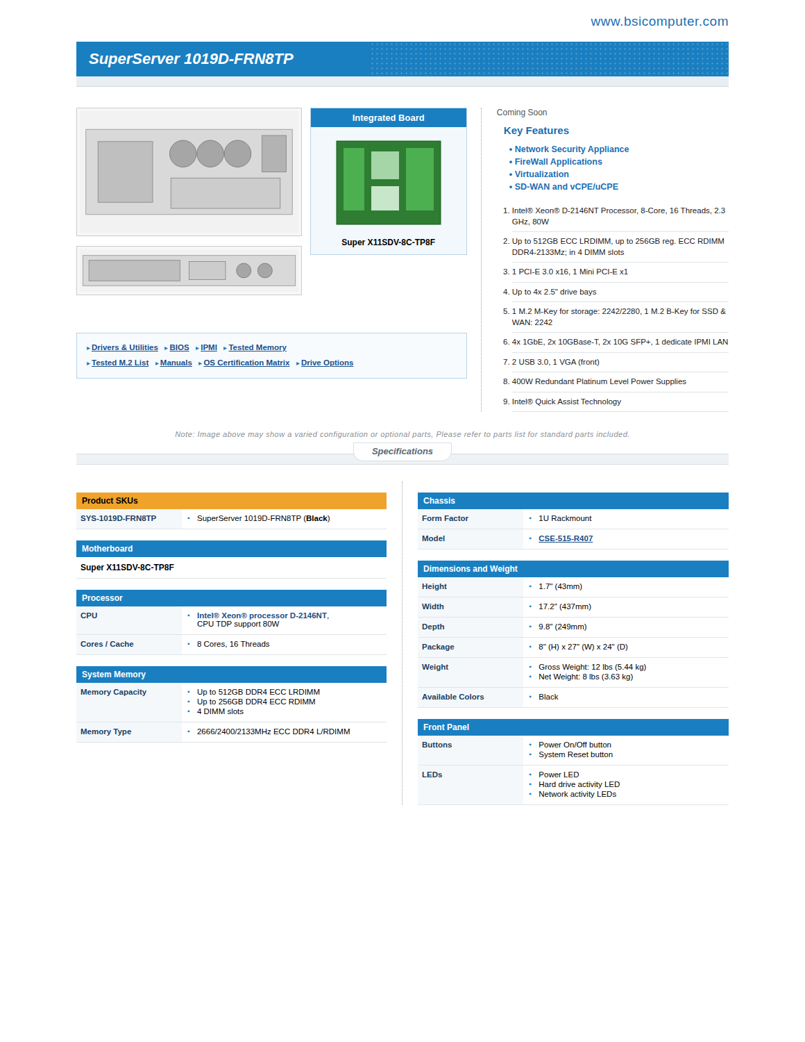www.bsicomputer.com
SuperServer 1019D-FRN8TP
Integrated Board
Super X11SDV-8C-TP8F
▸Drivers & Utilities ▸BIOS ▸IPMI ▸Tested Memory
▸Tested M.2 List ▸Manuals ▸OS Certification Matrix ▸Drive Options
Coming Soon
Key Features
Network Security Appliance
FireWall Applications
Virtualization
SD-WAN and vCPE/uCPE
Intel® Xeon® D-2146NT Processor, 8-Core, 16 Threads, 2.3 GHz, 80W
Up to 512GB ECC LRDIMM, up to 256GB reg. ECC RDIMM DDR4-2133Mz; in 4 DIMM slots
1 PCI-E 3.0 x16, 1 Mini PCI-E x1
Up to 4x 2.5" drive bays
1 M.2 M-Key for storage: 2242/2280, 1 M.2 B-Key for SSD & WAN: 2242
4x 1GbE, 2x 10GBase-T, 2x 10G SFP+, 1 dedicate IPMI LAN
2 USB 3.0, 1 VGA (front)
400W Redundant Platinum Level Power Supplies
Intel® Quick Assist Technology
Note: Image above may show a varied configuration or optional parts, Please refer to parts list for standard parts included.
Specifications
Product SKUs
| SYS-1019D-FRN8TP | SuperServer 1019D-FRN8TP ( Black ) |
Motherboard
Super X11SDV-8C-TP8F
Processor
| CPU | Intel® Xeon® processor D-2146NT , CPU TDP support 80W |
| Cores / Cache | 8 Cores, 16 Threads |
System Memory
| Memory Capacity | Up to 512GB DDR4 ECC LRDIMM Up to 256GB DDR4 ECC RDIMM 4 DIMM slots |
| Memory Type | 2666/2400/2133MHz ECC DDR4 L/RDIMM |
Chassis
| Form Factor | 1U Rackmount |
| Model | CSE-515-R407 |
Dimensions and Weight
| Height | 1.7" (43mm) |
| Width | 17.2" (437mm) |
| Depth | 9.8" (249mm) |
| Package | 8" (H) x 27" (W) x 24" (D) |
| Weight | Gross Weight: 12 lbs (5.44 kg) Net Weight: 8 lbs (3.63 kg) |
| Available Colors | Black |
Front Panel
| Buttons | Power On/Off button System Reset button |
| LEDs | Power LED Hard drive activity LED Network activity LEDs |